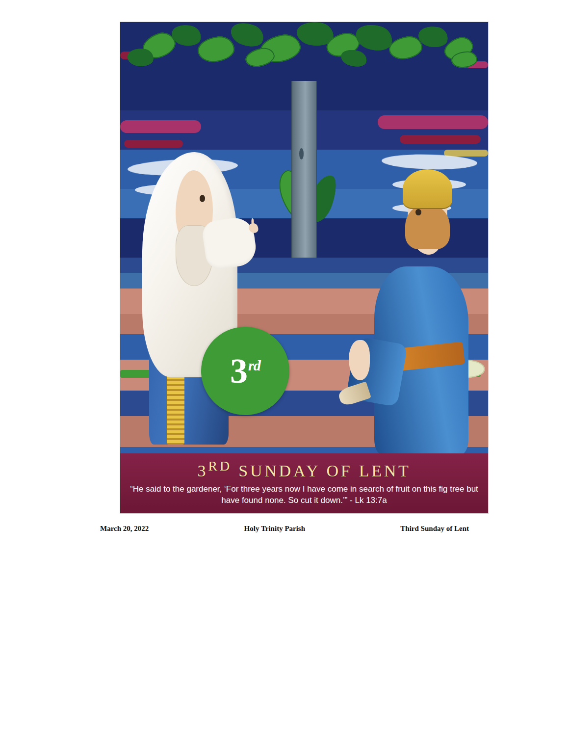3rd
3rd Sunday of Lent
“He said to the gardener, ‘For three years now I have come in search of fruit on this fig tree but have found none. So cut it down.’” - Lk 13:7a
March 20, 2022
Holy Trinity Parish
Third Sunday of Lent